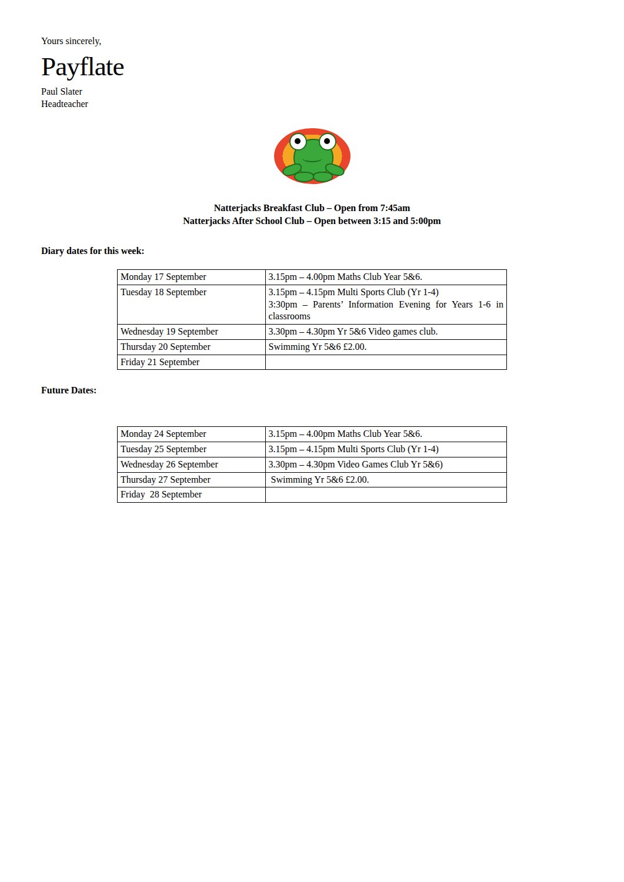Yours sincerely,
Payflate
Paul Slater
Headteacher
Natterjacks Breakfast Club – Open from 7:45am
Natterjacks After School Club – Open between 3:15 and 5:00pm
Diary dates for this week:
| Monday 17 September | 3.15pm – 4.00pm Maths Club Year 5&6. |
| Tuesday 18 September | 3.15pm – 4.15pm Multi Sports Club (Yr 1-4) 3:30pm – Parents’ Information Evening for Years 1-6 in classrooms |
| Wednesday 19 September | 3.30pm – 4.30pm Yr 5&6 Video games club. |
| Thursday 20 September | Swimming Yr 5&6 £2.00. |
| Friday 21 September | |
Future Dates:
| Monday 24 September | 3.15pm – 4.00pm Maths Club Year 5&6. |
| Tuesday 25 September | 3.15pm – 4.15pm Multi Sports Club (Yr 1-4) |
| Wednesday 26 September | 3.30pm – 4.30pm Video Games Club Yr 5&6) |
| Thursday 27 September | Swimming Yr 5&6 £2.00. |
| Friday 28 September | |